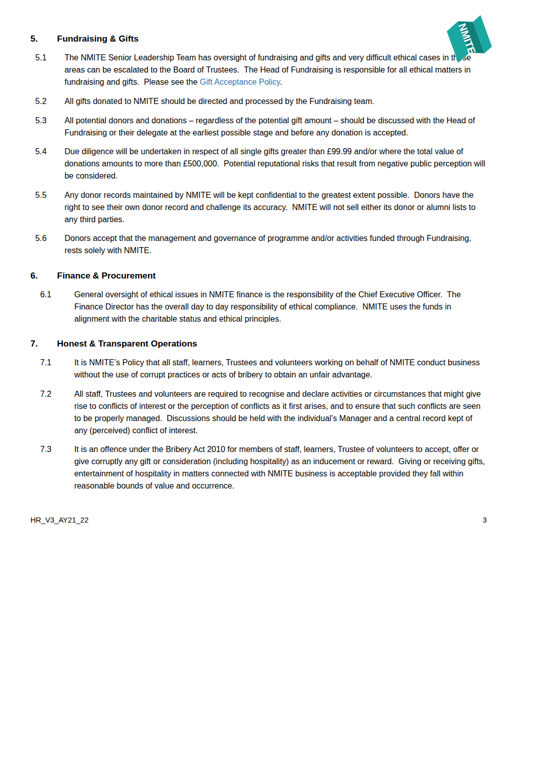NMITE
5. Fundraising & Gifts
5.1
The NMITE Senior Leadership Team has oversight of fundraising and gifts and very difficult ethical cases in these areas can be escalated to the Board of Trustees. The Head of Fundraising is responsible for all ethical matters in fundraising and gifts. Please see the Gift Acceptance Policy.
5.2
All gifts donated to NMITE should be directed and processed by the Fundraising team.
5.3
All potential donors and donations – regardless of the potential gift amount – should be discussed with the Head of Fundraising or their delegate at the earliest possible stage and before any donation is accepted.
5.4
Due diligence will be undertaken in respect of all single gifts greater than £99.99 and/or where the total value of donations amounts to more than £500,000. Potential reputational risks that result from negative public perception will be considered.
5.5
Any donor records maintained by NMITE will be kept confidential to the greatest extent possible. Donors have the right to see their own donor record and challenge its accuracy. NMITE will not sell either its donor or alumni lists to any third parties.
5.6
Donors accept that the management and governance of programme and/or activities funded through Fundraising, rests solely with NMITE.
6. Finance & Procurement
6.1
General oversight of ethical issues in NMITE finance is the responsibility of the Chief Executive Officer. The Finance Director has the overall day to day responsibility of ethical compliance. NMITE uses the funds in alignment with the charitable status and ethical principles.
7. Honest & Transparent Operations
7.1
It is NMITE’s Policy that all staff, learners, Trustees and volunteers working on behalf of NMITE conduct business without the use of corrupt practices or acts of bribery to obtain an unfair advantage.
7.2
All staff, Trustees and volunteers are required to recognise and declare activities or circumstances that might give rise to conflicts of interest or the perception of conflicts as it first arises, and to ensure that such conflicts are seen to be properly managed. Discussions should be held with the individual’s Manager and a central record kept of any (perceived) conflict of interest.
7.3
It is an offence under the Bribery Act 2010 for members of staff, learners, Trustee of volunteers to accept, offer or give corruptly any gift or consideration (including hospitality) as an inducement or reward. Giving or receiving gifts, entertainment of hospitality in matters connected with NMITE business is acceptable provided they fall within reasonable bounds of value and occurrence.
HR_V3_AY21_22 3